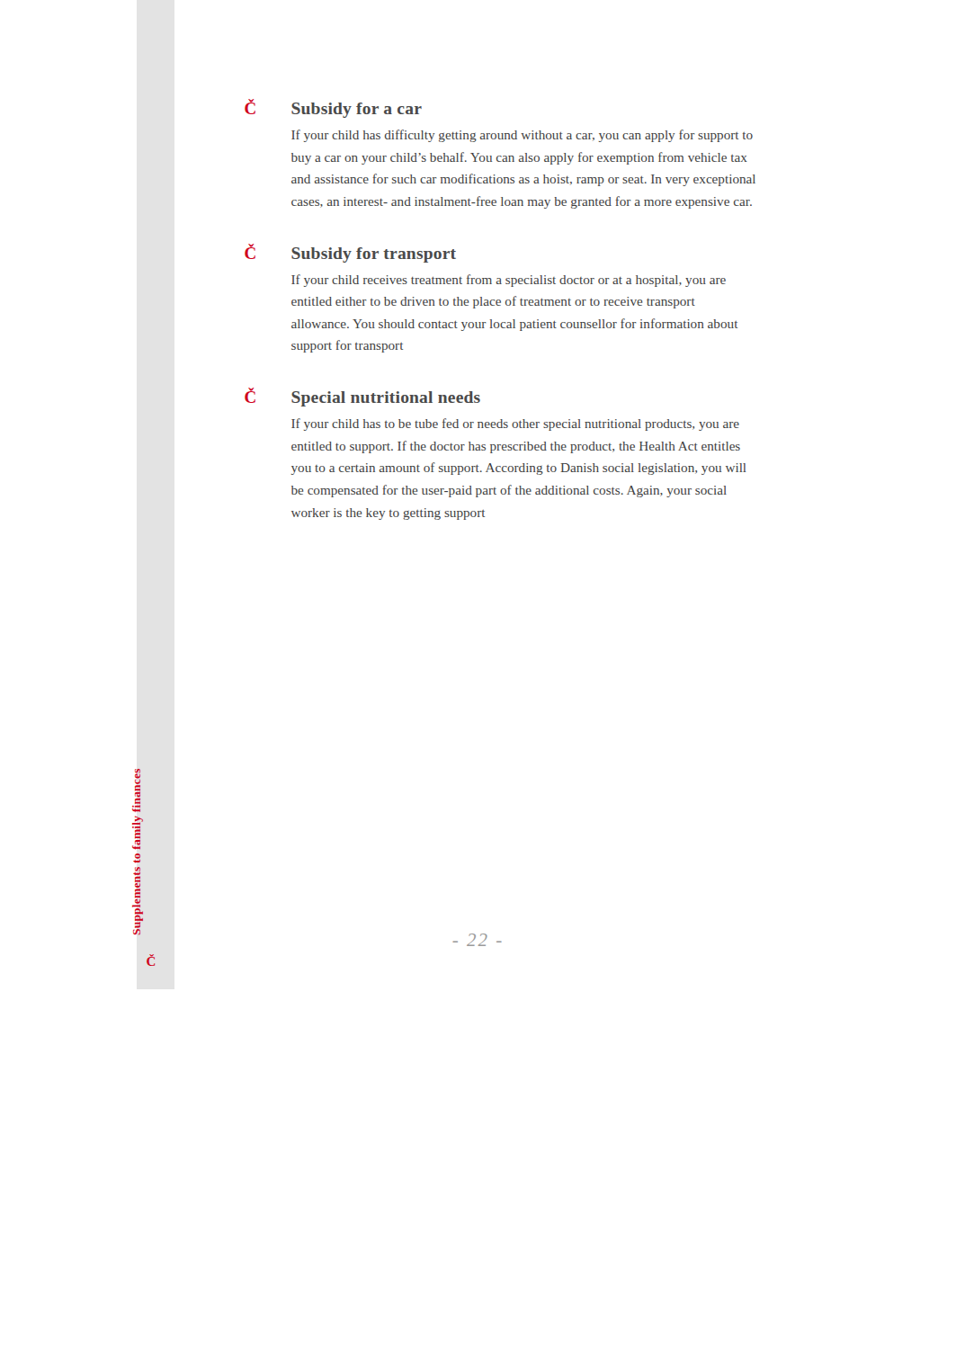Supplements to family finances
Č
Subsidy for a car
If your child has difficulty getting around without a car, you can apply for support to buy a car on your child’s behalf. You can also apply for exemption from vehicle tax and assistance for such car modifications as a hoist, ramp or seat. In very exceptional cases, an interest- and instalment-free loan may be granted for a more expensive car.
Subsidy for transport
If your child receives treatment from a specialist doctor or at a hospital, you are entitled either to be driven to the place of treatment or to receive transport allowance. You should contact your local patient counsellor for information about support for transport
Special nutritional needs
If your child has to be tube fed or needs other special nutritional products, you are entitled to support. If the doctor has prescribed the product, the Health Act entitles you to a certain amount of support. According to Danish social legislation, you will be compensated for the user-paid part of the additional costs. Again, your social worker is the key to getting support
- 22 -